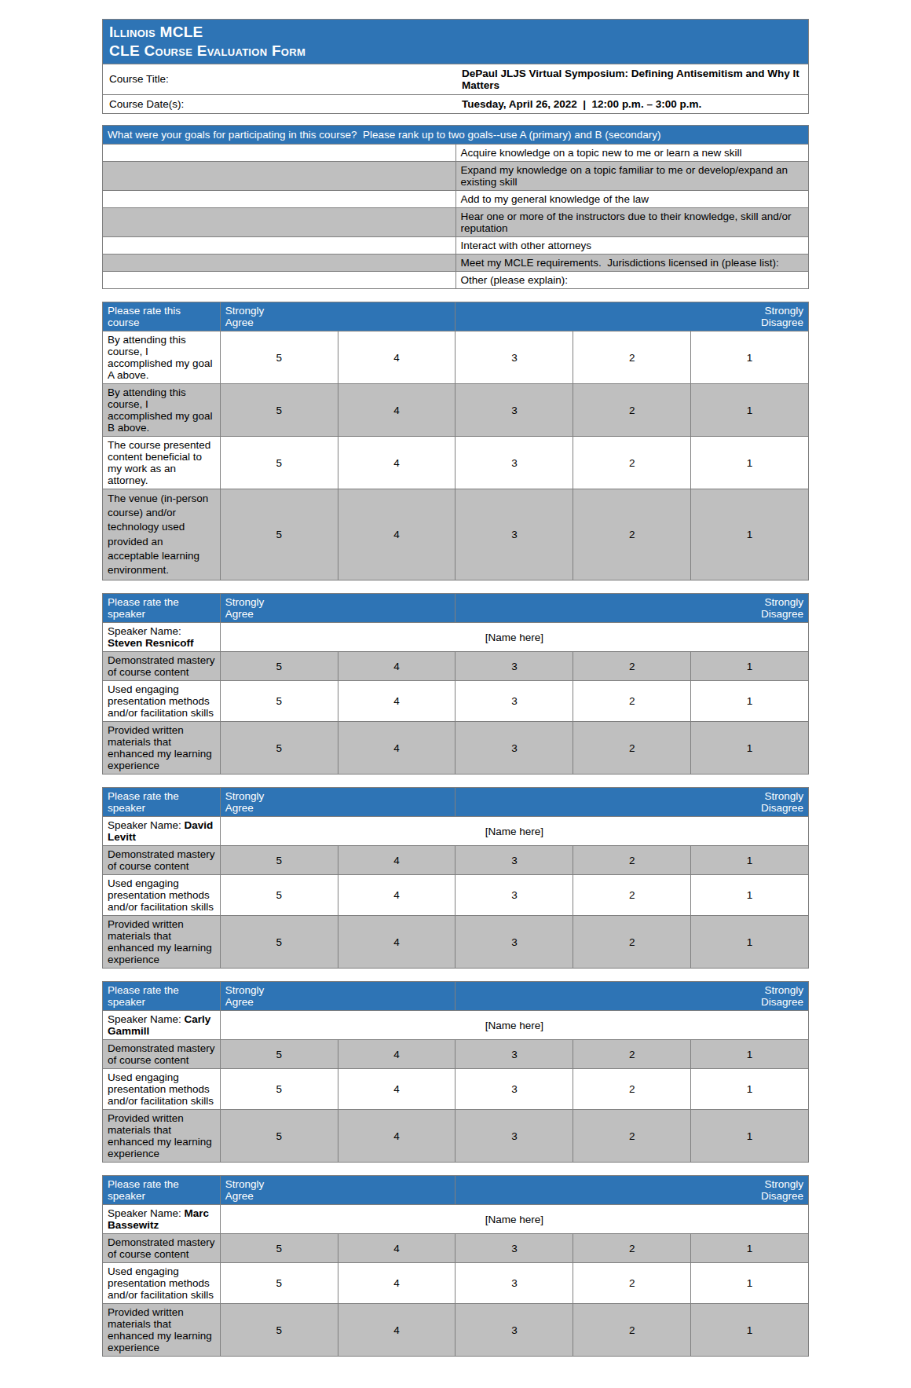| Illinois MCLE CLE Course Evaluation Form |
| Course Title: | DePaul JLJS Virtual Symposium: Defining Antisemitism and Why It Matters |
| Course Date(s): | Tuesday, April 26, 2022 / 12:00 p.m. – 3:00 p.m. |
| What were your goals for participating in this course? Please rank up to two goals--use A (primary) and B (secondary) |
| | Acquire knowledge on a topic new to me or learn a new skill |
| | Expand my knowledge on a topic familiar to me or develop/expand an existing skill |
| | Add to my general knowledge of the law |
| | Hear one or more of the instructors due to their knowledge, skill and/or reputation |
| | Interact with other attorneys |
| | Meet my MCLE requirements. Jurisdictions licensed in (please list): |
| | Other (please explain): |
| Please rate this course | Strongly Agree | Strongly Disagree |
| --- | --- | --- |
| By attending this course, I accomplished my goal A above. | 5 | 4 | 3 | 2 | 1 |
| By attending this course, I accomplished my goal B above. | 5 | 4 | 3 | 2 | 1 |
| The course presented content beneficial to my work as an attorney. | 5 | 4 | 3 | 2 | 1 |
| The venue (in-person course) and/or technology used provided an acceptable learning environment. | 5 | 4 | 3 | 2 | 1 |
| Please rate the speaker | Strongly Agree | Strongly Disagree |
| --- | --- | --- |
| Speaker Name: Steven Resnicoff | [Name here] |
| Demonstrated mastery of course content | 5 | 4 | 3 | 2 | 1 |
| Used engaging presentation methods and/or facilitation skills | 5 | 4 | 3 | 2 | 1 |
| Provided written materials that enhanced my learning experience | 5 | 4 | 3 | 2 | 1 |
| Please rate the speaker | Strongly Agree | Strongly Disagree |
| --- | --- | --- |
| Speaker Name: David Levitt | [Name here] |
| Demonstrated mastery of course content | 5 | 4 | 3 | 2 | 1 |
| Used engaging presentation methods and/or facilitation skills | 5 | 4 | 3 | 2 | 1 |
| Provided written materials that enhanced my learning experience | 5 | 4 | 3 | 2 | 1 |
| Please rate the speaker | Strongly Agree | Strongly Disagree |
| --- | --- | --- |
| Speaker Name: Carly Gammill | [Name here] |
| Demonstrated mastery of course content | 5 | 4 | 3 | 2 | 1 |
| Used engaging presentation methods and/or facilitation skills | 5 | 4 | 3 | 2 | 1 |
| Provided written materials that enhanced my learning experience | 5 | 4 | 3 | 2 | 1 |
| Please rate the speaker | Strongly Agree | Strongly Disagree |
| --- | --- | --- |
| Speaker Name: Marc Bassewitz | [Name here] |
| Demonstrated mastery of course content | 5 | 4 | 3 | 2 | 1 |
| Used engaging presentation methods and/or facilitation skills | 5 | 4 | 3 | 2 | 1 |
| Provided written materials that enhanced my learning experience | 5 | 4 | 3 | 2 | 1 |